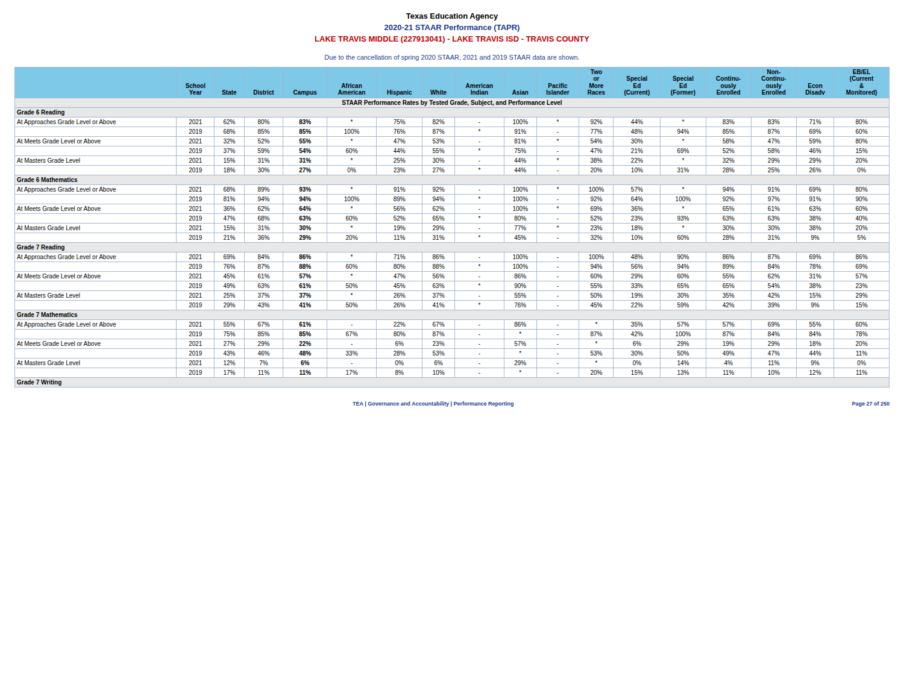Texas Education Agency
2020-21 STAAR Performance (TAPR)
LAKE TRAVIS MIDDLE (227913041) - LAKE TRAVIS ISD - TRAVIS COUNTY
Due to the cancellation of spring 2020 STAAR, 2021 and 2019 STAAR data are shown.
| | School Year | State | District | Campus | African American | Hispanic | White | American Indian | Asian | Pacific Islander | Two or More Races | Special Ed (Current) | Special Ed (Former) | Continu- ously Enrolled | Non- Continu- ously Enrolled | Econ Disadv | EB/EL (Current & Monitored) |
| --- | --- | --- | --- | --- | --- | --- | --- | --- | --- | --- | --- | --- | --- | --- | --- | --- | --- |
| STAAR Performance Rates by Tested Grade, Subject, and Performance Level |
| Grade 6 Reading |
| At Approaches Grade Level or Above | 2021 | 62% | 80% | 83% | * | 75% | 82% | - | 100% | * | 92% | 44% | * | 83% | 83% | 71% | 80% |
| | 2019 | 68% | 85% | 85% | 100% | 76% | 87% | * | 91% | - | 77% | 48% | 94% | 85% | 87% | 69% | 60% |
| At Meets Grade Level or Above | 2021 | 32% | 52% | 55% | * | 47% | 53% | - | 81% | * | 54% | 30% | * | 58% | 47% | 59% | 80% |
| | 2019 | 37% | 59% | 54% | 60% | 44% | 55% | * | 75% | - | 47% | 21% | 69% | 52% | 58% | 46% | 15% |
| At Masters Grade Level | 2021 | 15% | 31% | 31% | * | 25% | 30% | - | 44% | * | 38% | 22% | * | 32% | 29% | 29% | 20% |
| | 2019 | 18% | 30% | 27% | 0% | 23% | 27% | * | 44% | - | 20% | 10% | 31% | 28% | 25% | 26% | 0% |
| Grade 6 Mathematics |
| At Approaches Grade Level or Above | 2021 | 68% | 89% | 93% | * | 91% | 92% | - | 100% | * | 100% | 57% | * | 94% | 91% | 69% | 80% |
| | 2019 | 81% | 94% | 94% | 100% | 89% | 94% | * | 100% | - | 92% | 64% | 100% | 92% | 97% | 91% | 90% |
| At Meets Grade Level or Above | 2021 | 36% | 62% | 64% | * | 56% | 62% | - | 100% | * | 69% | 36% | * | 65% | 61% | 63% | 60% |
| | 2019 | 47% | 68% | 63% | 60% | 52% | 65% | * | 80% | - | 52% | 23% | 93% | 63% | 63% | 38% | 40% |
| At Masters Grade Level | 2021 | 15% | 31% | 30% | * | 19% | 29% | - | 77% | * | 23% | 18% | * | 30% | 30% | 38% | 20% |
| | 2019 | 21% | 36% | 29% | 20% | 11% | 31% | * | 45% | - | 32% | 10% | 60% | 28% | 31% | 9% | 5% |
| Grade 7 Reading |
| At Approaches Grade Level or Above | 2021 | 69% | 84% | 86% | * | 71% | 86% | - | 100% | - | 100% | 48% | 90% | 86% | 87% | 69% | 86% |
| | 2019 | 76% | 87% | 88% | 60% | 80% | 88% | * | 100% | - | 94% | 56% | 94% | 89% | 84% | 78% | 69% |
| At Meets Grade Level or Above | 2021 | 45% | 61% | 57% | * | 47% | 56% | - | 86% | - | 60% | 29% | 60% | 55% | 62% | 31% | 57% |
| | 2019 | 49% | 63% | 61% | 50% | 45% | 63% | * | 90% | - | 55% | 33% | 65% | 65% | 54% | 38% | 23% |
| At Masters Grade Level | 2021 | 25% | 37% | 37% | * | 26% | 37% | - | 55% | - | 50% | 19% | 30% | 35% | 42% | 15% | 29% |
| | 2019 | 29% | 43% | 41% | 50% | 26% | 41% | * | 76% | - | 45% | 22% | 59% | 42% | 39% | 9% | 15% |
| Grade 7 Mathematics |
| At Approaches Grade Level or Above | 2021 | 55% | 67% | 61% | - | 22% | 67% | - | 86% | - | * | 35% | 57% | 57% | 69% | 55% | 60% |
| | 2019 | 75% | 85% | 85% | 67% | 80% | 87% | - | * | - | 87% | 42% | 100% | 87% | 84% | 84% | 78% |
| At Meets Grade Level or Above | 2021 | 27% | 29% | 22% | - | 6% | 23% | - | 57% | - | * | 6% | 29% | 19% | 29% | 18% | 20% |
| | 2019 | 43% | 46% | 48% | 33% | 28% | 53% | - | * | - | 53% | 30% | 50% | 49% | 47% | 44% | 11% |
| At Masters Grade Level | 2021 | 12% | 7% | 6% | - | 0% | 6% | - | 29% | - | * | 0% | 14% | 4% | 11% | 9% | 0% |
| | 2019 | 17% | 11% | 11% | 17% | 8% | 10% | - | * | - | 20% | 15% | 13% | 11% | 10% | 12% | 11% |
| Grade 7 Writing |
TEA | Governance and Accountability | Performance Reporting Page 27 of 250